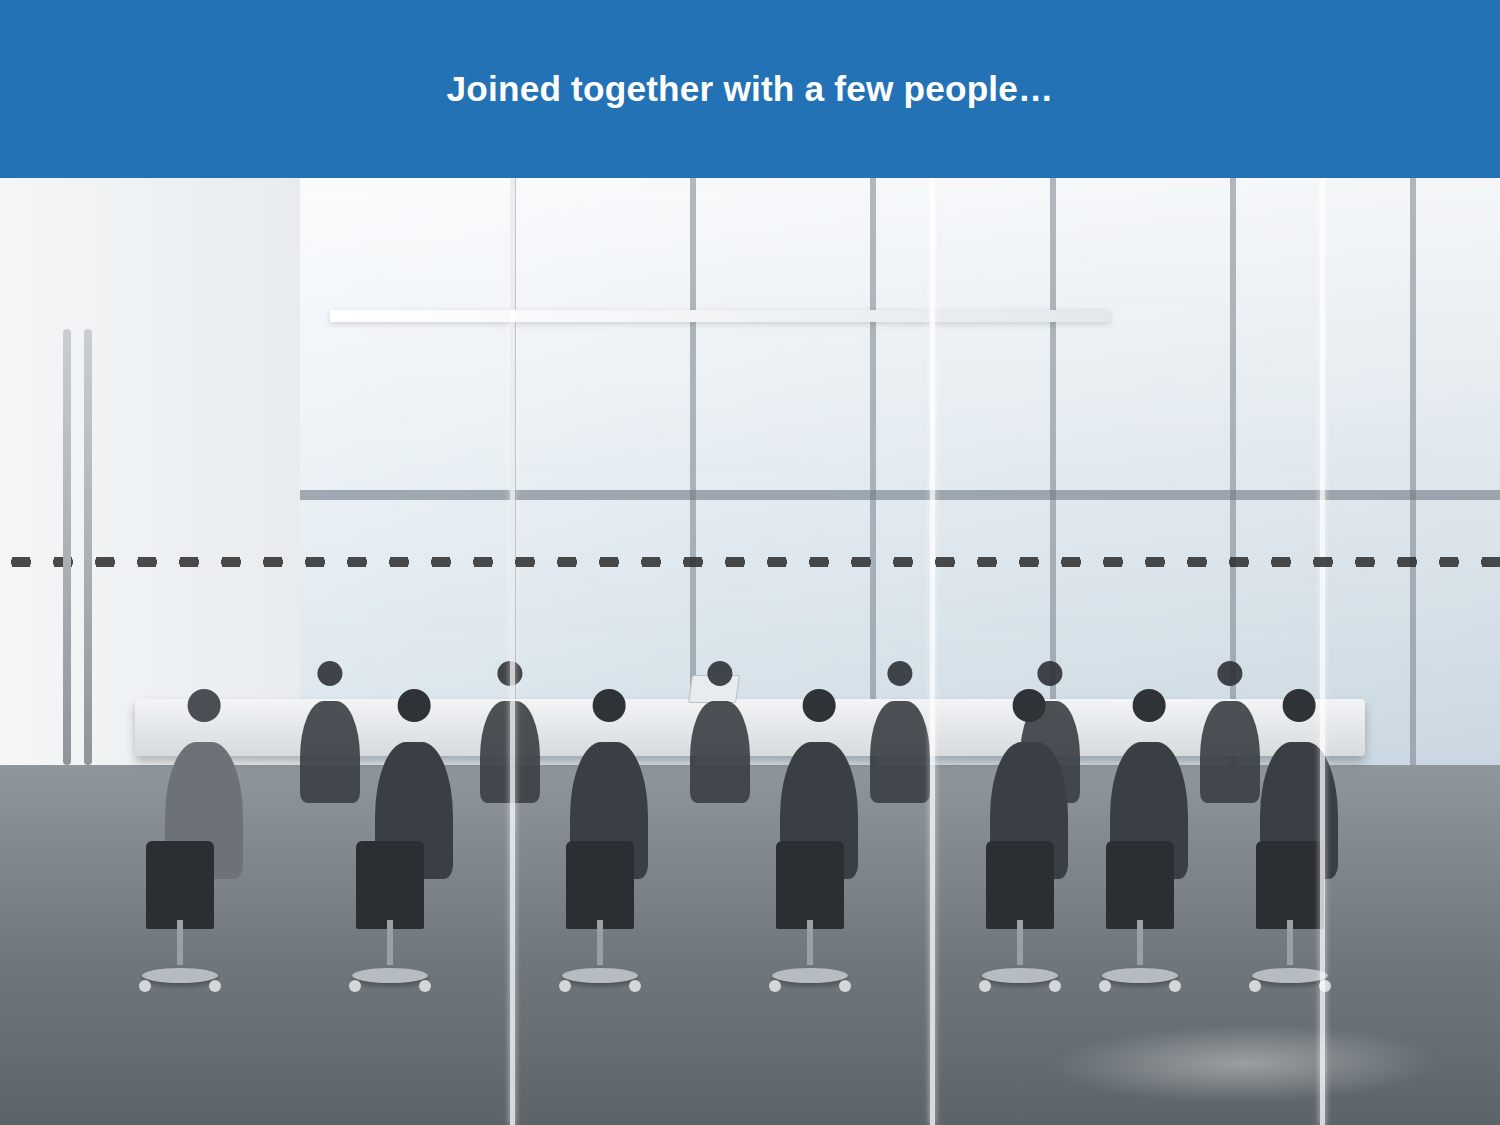Joined together with a few people…